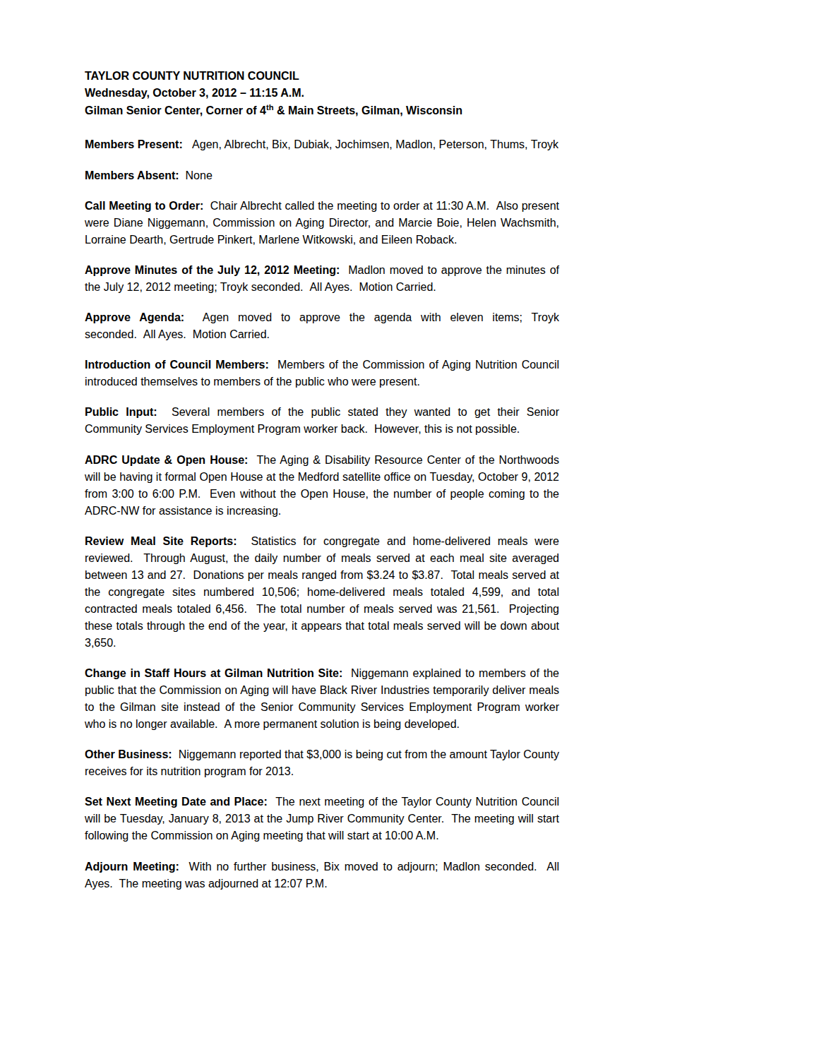TAYLOR COUNTY NUTRITION COUNCIL
Wednesday, October 3, 2012 – 11:15 A.M.
Gilman Senior Center, Corner of 4th & Main Streets, Gilman, Wisconsin
Members Present: Agen, Albrecht, Bix, Dubiak, Jochimsen, Madlon, Peterson, Thums, Troyk
Members Absent: None
Call Meeting to Order: Chair Albrecht called the meeting to order at 11:30 A.M. Also present were Diane Niggemann, Commission on Aging Director, and Marcie Boie, Helen Wachsmith, Lorraine Dearth, Gertrude Pinkert, Marlene Witkowski, and Eileen Roback.
Approve Minutes of the July 12, 2012 Meeting: Madlon moved to approve the minutes of the July 12, 2012 meeting; Troyk seconded. All Ayes. Motion Carried.
Approve Agenda: Agen moved to approve the agenda with eleven items; Troyk seconded. All Ayes. Motion Carried.
Introduction of Council Members: Members of the Commission of Aging Nutrition Council introduced themselves to members of the public who were present.
Public Input: Several members of the public stated they wanted to get their Senior Community Services Employment Program worker back. However, this is not possible.
ADRC Update & Open House: The Aging & Disability Resource Center of the Northwoods will be having it formal Open House at the Medford satellite office on Tuesday, October 9, 2012 from 3:00 to 6:00 P.M. Even without the Open House, the number of people coming to the ADRC-NW for assistance is increasing.
Review Meal Site Reports: Statistics for congregate and home-delivered meals were reviewed. Through August, the daily number of meals served at each meal site averaged between 13 and 27. Donations per meals ranged from $3.24 to $3.87. Total meals served at the congregate sites numbered 10,506; home-delivered meals totaled 4,599, and total contracted meals totaled 6,456. The total number of meals served was 21,561. Projecting these totals through the end of the year, it appears that total meals served will be down about 3,650.
Change in Staff Hours at Gilman Nutrition Site: Niggemann explained to members of the public that the Commission on Aging will have Black River Industries temporarily deliver meals to the Gilman site instead of the Senior Community Services Employment Program worker who is no longer available. A more permanent solution is being developed.
Other Business: Niggemann reported that $3,000 is being cut from the amount Taylor County receives for its nutrition program for 2013.
Set Next Meeting Date and Place: The next meeting of the Taylor County Nutrition Council will be Tuesday, January 8, 2013 at the Jump River Community Center. The meeting will start following the Commission on Aging meeting that will start at 10:00 A.M.
Adjourn Meeting: With no further business, Bix moved to adjourn; Madlon seconded. All Ayes. The meeting was adjourned at 12:07 P.M.